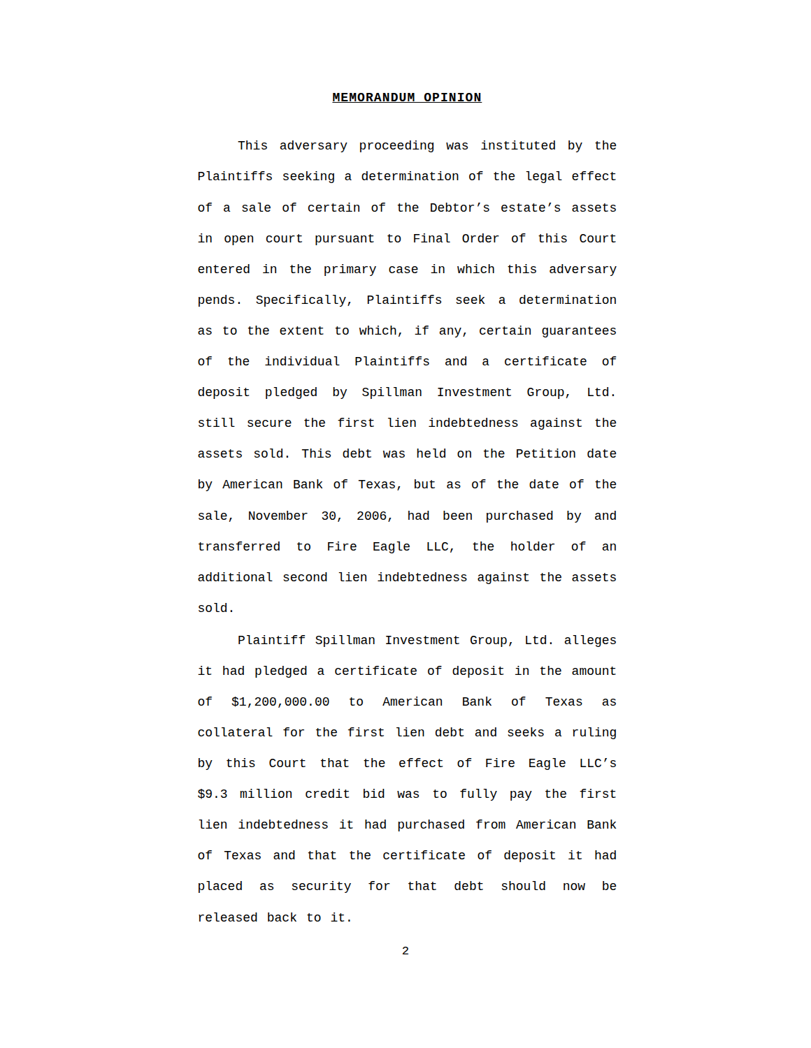MEMORANDUM OPINION
This adversary proceeding was instituted by the Plaintiffs seeking a determination of the legal effect of a sale of certain of the Debtor’s estate’s assets in open court pursuant to Final Order of this Court entered in the primary case in which this adversary pends. Specifically, Plaintiffs seek a determination as to the extent to which, if any, certain guarantees of the individual Plaintiffs and a certificate of deposit pledged by Spillman Investment Group, Ltd. still secure the first lien indebtedness against the assets sold. This debt was held on the Petition date by American Bank of Texas, but as of the date of the sale, November 30, 2006, had been purchased by and transferred to Fire Eagle LLC, the holder of an additional second lien indebtedness against the assets sold.
Plaintiff Spillman Investment Group, Ltd. alleges it had pledged a certificate of deposit in the amount of $1,200,000.00 to American Bank of Texas as collateral for the first lien debt and seeks a ruling by this Court that the effect of Fire Eagle LLC’s $9.3 million credit bid was to fully pay the first lien indebtedness it had purchased from American Bank of Texas and that the certificate of deposit it had placed as security for that debt should now be released back to it.
2